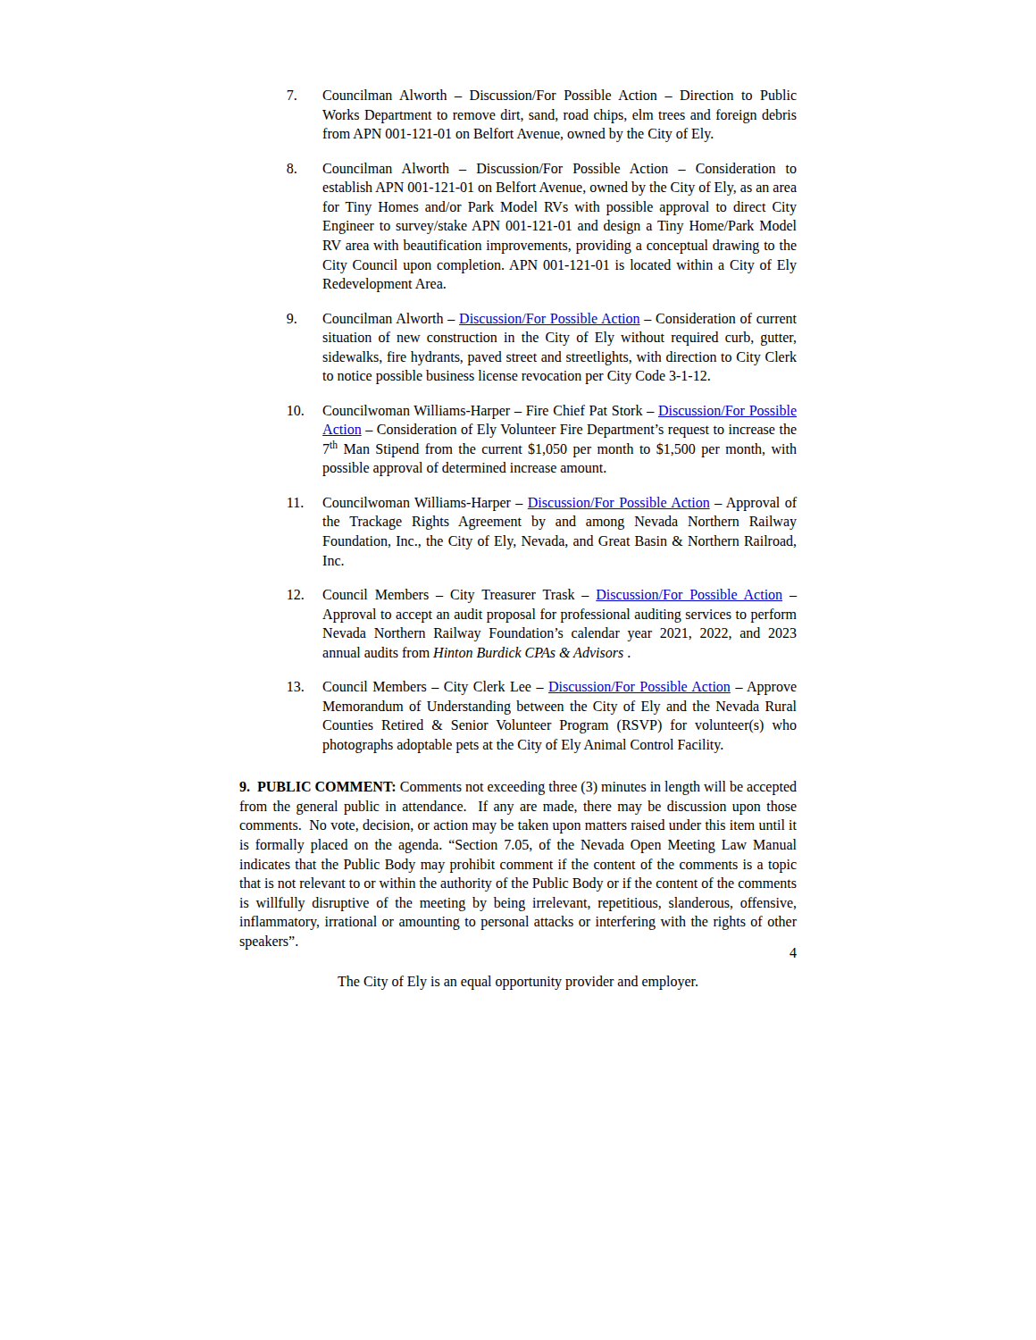7. Councilman Alworth – Discussion/For Possible Action – Direction to Public Works Department to remove dirt, sand, road chips, elm trees and foreign debris from APN 001-121-01 on Belfort Avenue, owned by the City of Ely.
8. Councilman Alworth – Discussion/For Possible Action – Consideration to establish APN 001-121-01 on Belfort Avenue, owned by the City of Ely, as an area for Tiny Homes and/or Park Model RVs with possible approval to direct City Engineer to survey/stake APN 001-121-01 and design a Tiny Home/Park Model RV area with beautification improvements, providing a conceptual drawing to the City Council upon completion. APN 001-121-01 is located within a City of Ely Redevelopment Area.
9. Councilman Alworth – Discussion/For Possible Action – Consideration of current situation of new construction in the City of Ely without required curb, gutter, sidewalks, fire hydrants, paved street and streetlights, with direction to City Clerk to notice possible business license revocation per City Code 3-1-12.
10. Councilwoman Williams-Harper – Fire Chief Pat Stork – Discussion/For Possible Action – Consideration of Ely Volunteer Fire Department’s request to increase the 7th Man Stipend from the current $1,050 per month to $1,500 per month, with possible approval of determined increase amount.
11. Councilwoman Williams-Harper – Discussion/For Possible Action – Approval of the Trackage Rights Agreement by and among Nevada Northern Railway Foundation, Inc., the City of Ely, Nevada, and Great Basin & Northern Railroad, Inc.
12. Council Members – City Treasurer Trask – Discussion/For Possible Action – Approval to accept an audit proposal for professional auditing services to perform Nevada Northern Railway Foundation’s calendar year 2021, 2022, and 2023 annual audits from Hinton Burdick CPAs & Advisors .
13. Council Members – City Clerk Lee – Discussion/For Possible Action – Approve Memorandum of Understanding between the City of Ely and the Nevada Rural Counties Retired & Senior Volunteer Program (RSVP) for volunteer(s) who photographs adoptable pets at the City of Ely Animal Control Facility.
9. PUBLIC COMMENT: Comments not exceeding three (3) minutes in length will be accepted from the general public in attendance. If any are made, there may be discussion upon those comments. No vote, decision, or action may be taken upon matters raised under this item until it is formally placed on the agenda. “Section 7.05, of the Nevada Open Meeting Law Manual indicates that the Public Body may prohibit comment if the content of the comments is a topic that is not relevant to or within the authority of the Public Body or if the content of the comments is willfully disruptive of the meeting by being irrelevant, repetitious, slanderous, offensive, inflammatory, irrational or amounting to personal attacks or interfering with the rights of other speakers”.
4
The City of Ely is an equal opportunity provider and employer.